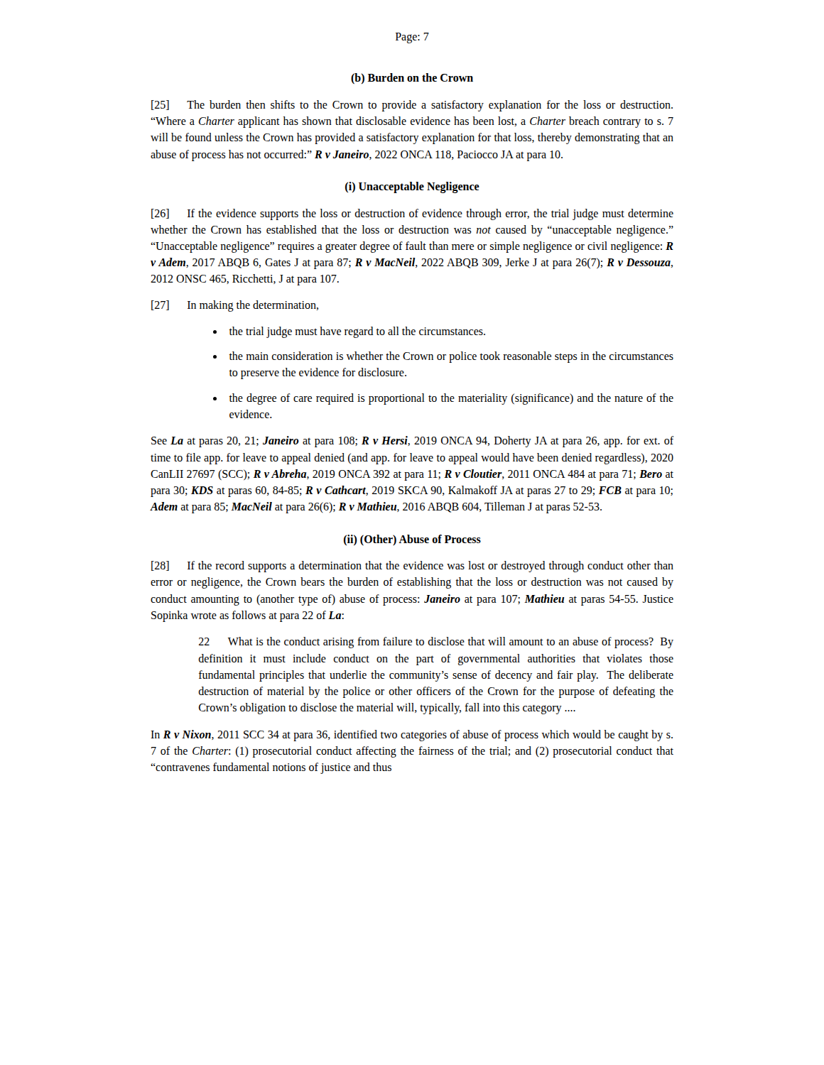Page: 7
(b) Burden on the Crown
[25] The burden then shifts to the Crown to provide a satisfactory explanation for the loss or destruction. “Where a Charter applicant has shown that disclosable evidence has been lost, a Charter breach contrary to s. 7 will be found unless the Crown has provided a satisfactory explanation for that loss, thereby demonstrating that an abuse of process has not occurred:” R v Janeiro, 2022 ONCA 118, Paciocco JA at para 10.
(i) Unacceptable Negligence
[26] If the evidence supports the loss or destruction of evidence through error, the trial judge must determine whether the Crown has established that the loss or destruction was not caused by “unacceptable negligence.” “Unacceptable negligence” requires a greater degree of fault than mere or simple negligence or civil negligence: R v Adem, 2017 ABQB 6, Gates J at para 87; R v MacNeil, 2022 ABQB 309, Jerke J at para 26(7); R v Dessouza, 2012 ONSC 465, Ricchetti, J at para 107.
[27] In making the determination,
the trial judge must have regard to all the circumstances.
the main consideration is whether the Crown or police took reasonable steps in the circumstances to preserve the evidence for disclosure.
the degree of care required is proportional to the materiality (significance) and the nature of the evidence.
See La at paras 20, 21; Janeiro at para 108; R v Hersi, 2019 ONCA 94, Doherty JA at para 26, app. for ext. of time to file app. for leave to appeal denied (and app. for leave to appeal would have been denied regardless), 2020 CanLII 27697 (SCC); R v Abreha, 2019 ONCA 392 at para 11; R v Cloutier, 2011 ONCA 484 at para 71; Bero at para 30; KDS at paras 60, 84-85; R v Cathcart, 2019 SKCA 90, Kalmakoff JA at paras 27 to 29; FCB at para 10; Adem at para 85; MacNeil at para 26(6); R v Mathieu, 2016 ABQB 604, Tilleman J at paras 52-53.
(ii) (Other) Abuse of Process
[28] If the record supports a determination that the evidence was lost or destroyed through conduct other than error or negligence, the Crown bears the burden of establishing that the loss or destruction was not caused by conduct amounting to (another type of) abuse of process: Janeiro at para 107; Mathieu at paras 54-55. Justice Sopinka wrote as follows at para 22 of La:
22 What is the conduct arising from failure to disclose that will amount to an abuse of process? By definition it must include conduct on the part of governmental authorities that violates those fundamental principles that underlie the community’s sense of decency and fair play. The deliberate destruction of material by the police or other officers of the Crown for the purpose of defeating the Crown’s obligation to disclose the material will, typically, fall into this category ....
In R v Nixon, 2011 SCC 34 at para 36, identified two categories of abuse of process which would be caught by s. 7 of the Charter: (1) prosecutorial conduct affecting the fairness of the trial; and (2) prosecutorial conduct that “contravenes fundamental notions of justice and thus